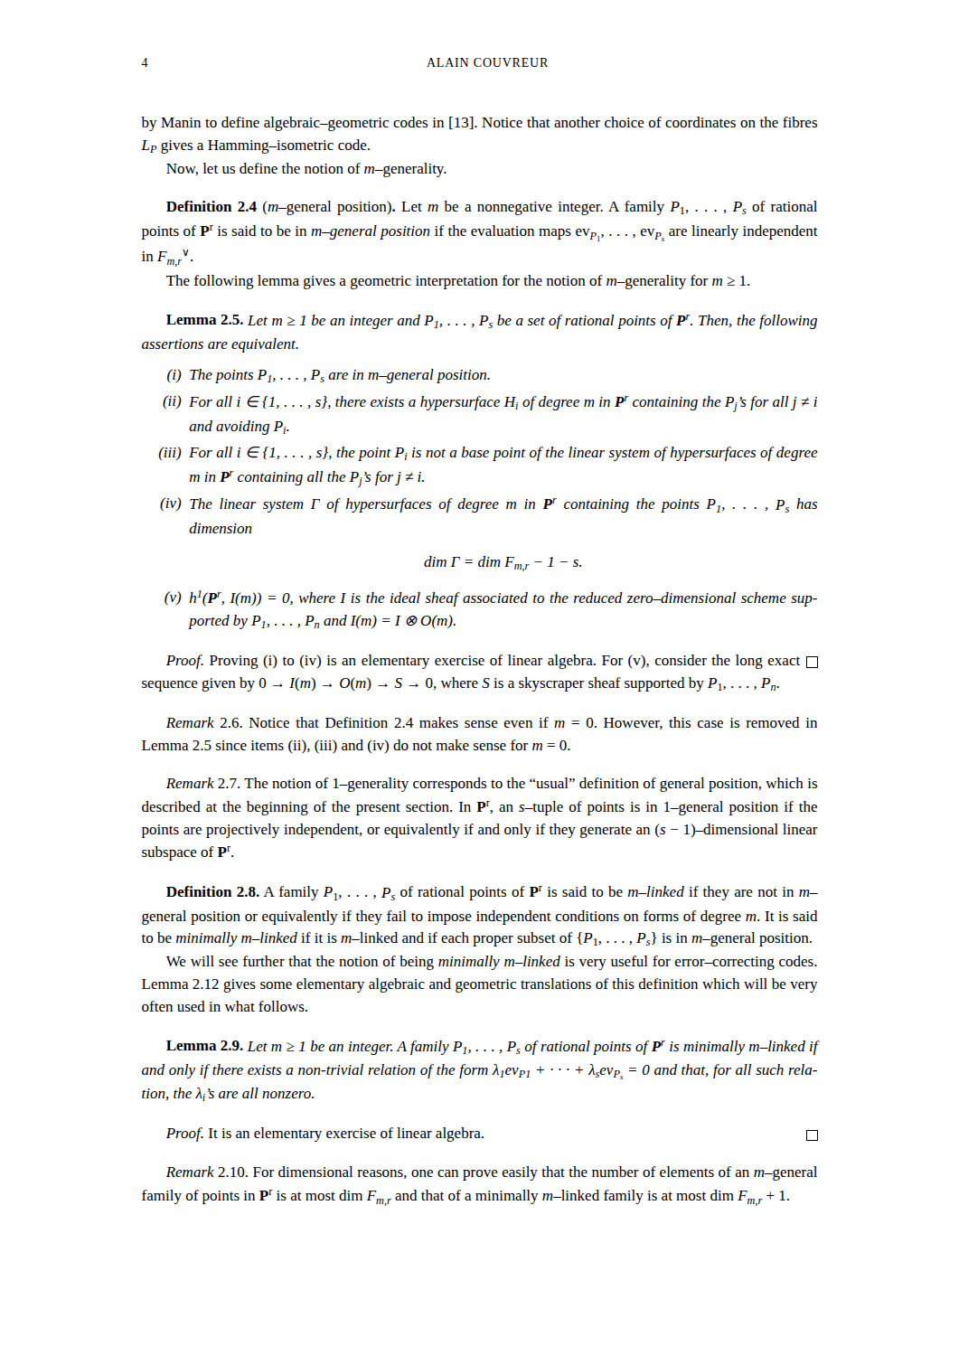4 Alain Couvreur
by Manin to define algebraic–geometric codes in [13]. Notice that another choice of coordinates on the fibres LP gives a Hamming–isometric code.
Now, let us define the notion of m–generality.
Definition 2.4 (m–general position). Let m be a nonnegative integer. A family P 1, . . . , Ps of rational points of Pr is said to be in m–general position if the evaluation maps evP 1, . . . , evPs are linearly independent in Fm,r∨.
The following lemma gives a geometric interpretation for the notion of m–generality for m ≥ 1.
Lemma 2.5. Let m ≥ 1 be an integer and P 1, . . . , Ps be a set of rational points of Pr. Then, the following assertions are equivalent.
The points P 1, . . . , Ps are in m–general position.
For all i ∈ {1, . . . , s}, there exists a hypersurface Hi of degree m in Pr containing the Pj’s for all j ≠ i and avoiding Pi.
For all i ∈ {1, . . . , s}, the point Pi is not a base point of the linear system of hypersurfaces of degree m in Pr containing all the Pj’s for j ≠ i.
The linear system Γ of hypersurfaces of degree m in Pr containing the points P 1, . . . , Ps has dimension
dim Γ = dim Fm,r − 1 − s.
h 1(Pr, I(m)) = 0, where I is the ideal sheaf associated to the reduced zero–dimensional scheme supported by P 1, . . . , Pn and I(m) = I ⊗ O(m).
Proof. Proving (i) to (iv) is an elementary exercise of linear algebra. For (v), consider the long exact sequence given by 0 → I(m) → O(m) → S → 0, where S is a skyscraper sheaf supported by P 1, . . . , Pn.
Remark 2.6. Notice that Definition 2.4 makes sense even if m = 0. However, this case is removed in Lemma 2.5 since items (ii), (iii) and (iv) do not make sense for m = 0.
Remark 2.7. The notion of 1–generality corresponds to the “usual” definition of general position, which is described at the beginning of the present section. In Pr, an s–tuple of points is in 1–general position if the points are projectively independent, or equivalently if and only if they generate an (s − 1)–dimensional linear subspace of Pr.
Definition 2.8. A family P 1, . . . , Ps of rational points of Pr is said to be m–linked if they are not in m–general position or equivalently if they fail to impose independent conditions on forms of degree m. It is said to be minimally m–linked if it is m–linked and if each proper subset of {P 1, . . . , Ps} is in m–general position.
We will see further that the notion of being minimally m–linked is very useful for error–correcting codes. Lemma 2.12 gives some elementary algebraic and geometric translations of this definition which will be very often used in what follows.
Lemma 2.9. Let m ≥ 1 be an integer. A family P 1, . . . , Ps of rational points of Pr is minimally m–linked if and only if there exists a non-trivial relation of the form λ 1 evP 1 + · · · + λsevPs = 0 and that, for all such relation, the λi’s are all nonzero.
Proof. It is an elementary exercise of linear algebra.
Remark 2.10. For dimensional reasons, one can prove easily that the number of elements of an m–general family of points in Pr is at most dim Fm,r and that of a minimally m–linked family is at most dim Fm,r + 1.